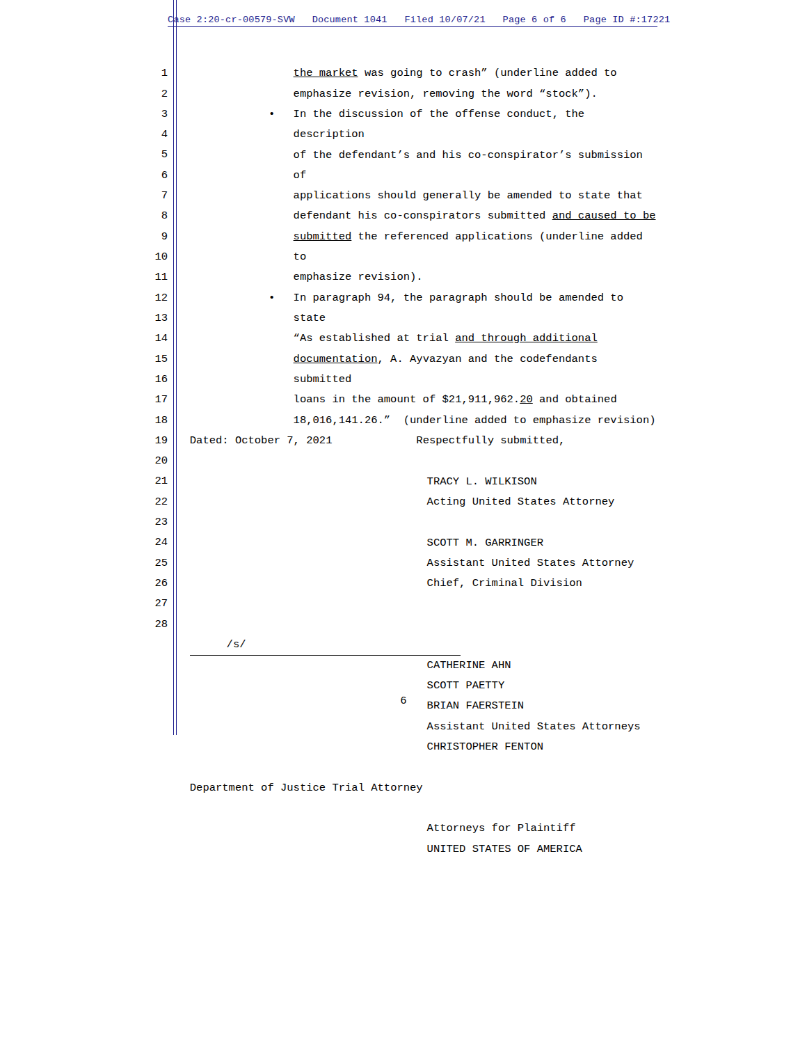Case 2:20-cr-00579-SVW Document 1041 Filed 10/07/21 Page 6 of 6 Page ID #:17221
1
2
3
4
5
6
7
8
9
10
11
12
13
14
15
16
17
18
19
20
21
22
23
24
25
26
27
28
the market was going to crash” (underline added to
emphasize revision, removing the word “stock”).
•In the discussion of the offense conduct, the description
of the defendant’s and his co-conspirator’s submission of
applications should generally be amended to state that
defendant his co-conspirators submitted and caused to be
submitted the referenced applications (underline added to
emphasize revision).
•In paragraph 94, the paragraph should be amended to state
“As established at trial and through additional
documentation, A. Ayvazyan and the codefendants submitted
loans in the amount of $21,911,962.20 and obtained
18,016,141.26.” (underline added to emphasize revision)
Dated: October 7, 2021 Respectfully submitted,
TRACY L. WILKISON
Acting United States Attorney
SCOTT M. GARRINGER
Assistant United States Attorney
Chief, Criminal Division
/s/
CATHERINE AHN
SCOTT PAETTY
BRIAN FAERSTEIN
Assistant United States Attorneys
CHRISTOPHER FENTON
Department of Justice Trial Attorney
Attorneys for Plaintiff
UNITED STATES OF AMERICA
6